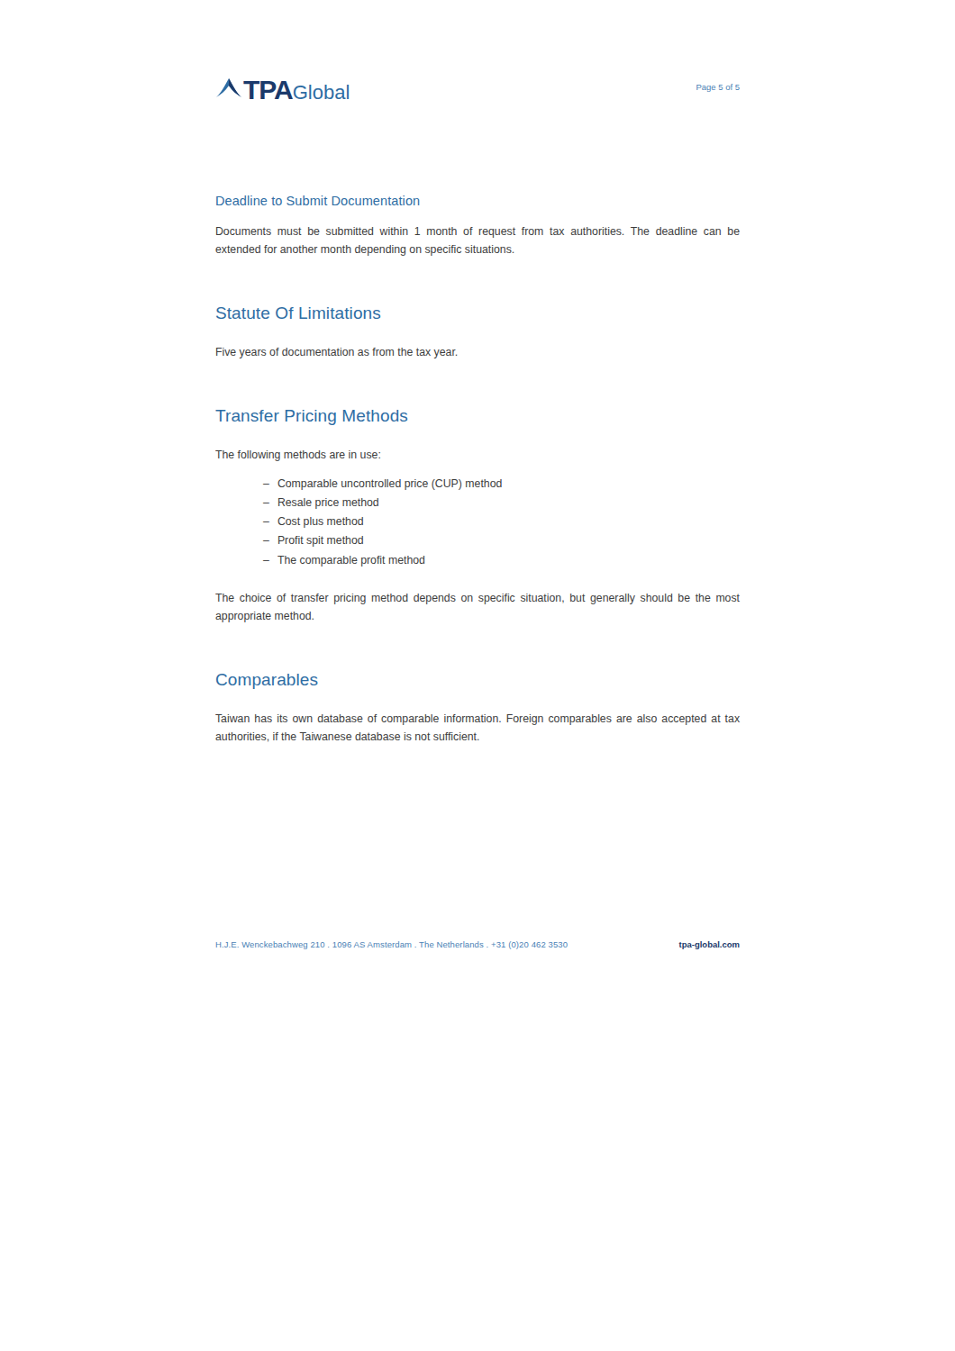TPA Global
Page 5 of 5
Deadline to Submit Documentation
Documents must be submitted within 1 month of request from tax authorities. The deadline can be extended for another month depending on specific situations.
Statute Of Limitations
Five years of documentation as from the tax year.
Transfer Pricing Methods
The following methods are in use:
Comparable uncontrolled price (CUP) method
Resale price method
Cost plus method
Profit spit method
The comparable profit method
The choice of transfer pricing method depends on specific situation, but generally should be the most appropriate method.
Comparables
Taiwan has its own database of comparable information. Foreign comparables are also accepted at tax authorities, if the Taiwanese database is not sufficient.
H.J.E. Wenckebachweg 210 . 1096 AS Amsterdam . The Netherlands . +31 (0)20 462 3530
tpa-global.com